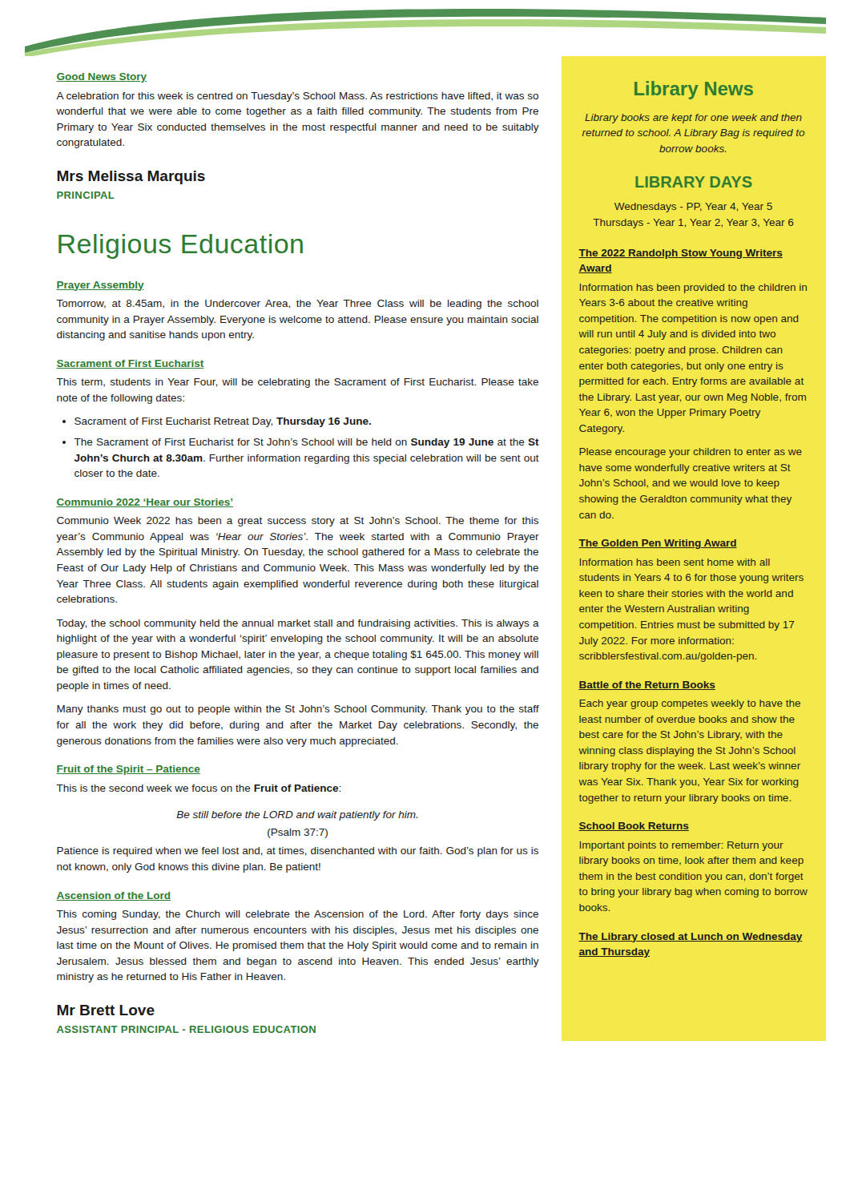Good News Story
A celebration for this week is centred on Tuesday’s School Mass. As restrictions have lifted, it was so wonderful that we were able to come together as a faith filled community. The students from Pre Primary to Year Six conducted themselves in the most respectful manner and need to be suitably congratulated.
Mrs Melissa Marquis
PRINCIPAL
Religious Education
Prayer Assembly
Tomorrow, at 8.45am, in the Undercover Area, the Year Three Class will be leading the school community in a Prayer Assembly. Everyone is welcome to attend. Please ensure you maintain social distancing and sanitise hands upon entry.
Sacrament of First Eucharist
This term, students in Year Four, will be celebrating the Sacrament of First Eucharist. Please take note of the following dates:
Sacrament of First Eucharist Retreat Day, Thursday 16 June.
The Sacrament of First Eucharist for St John’s School will be held on Sunday 19 June at the St John’s Church at 8.30am. Further information regarding this special celebration will be sent out closer to the date.
Communio 2022 ‘Hear our Stories’
Communio Week 2022 has been a great success story at St John’s School. The theme for this year’s Communio Appeal was ‘Hear our Stories’. The week started with a Communio Prayer Assembly led by the Spiritual Ministry. On Tuesday, the school gathered for a Mass to celebrate the Feast of Our Lady Help of Christians and Communio Week. This Mass was wonderfully led by the Year Three Class. All students again exemplified wonderful reverence during both these liturgical celebrations.
Today, the school community held the annual market stall and fundraising activities. This is always a highlight of the year with a wonderful ‘spirit’ enveloping the school community. It will be an absolute pleasure to present to Bishop Michael, later in the year, a cheque totaling $1 645.00. This money will be gifted to the local Catholic affiliated agencies, so they can continue to support local families and people in times of need.
Many thanks must go out to people within the St John’s School Community. Thank you to the staff for all the work they did before, during and after the Market Day celebrations. Secondly, the generous donations from the families were also very much appreciated.
Fruit of the Spirit – Patience
This is the second week we focus on the Fruit of Patience:
Be still before the LORD and wait patiently for him. (Psalm 37:7)
Patience is required when we feel lost and, at times, disenchanted with our faith. God’s plan for us is not known, only God knows this divine plan. Be patient!
Ascension of the Lord
This coming Sunday, the Church will celebrate the Ascension of the Lord. After forty days since Jesus’ resurrection and after numerous encounters with his disciples, Jesus met his disciples one last time on the Mount of Olives. He promised them that the Holy Spirit would come and to remain in Jerusalem. Jesus blessed them and began to ascend into Heaven. This ended Jesus’ earthly ministry as he returned to His Father in Heaven.
Mr Brett Love
ASSISTANT PRINCIPAL - RELIGIOUS EDUCATION
Library News
Library books are kept for one week and then returned to school. A Library Bag is required to borrow books.
LIBRARY DAYS
Wednesdays - PP, Year 4, Year 5
Thursdays - Year 1, Year 2, Year 3, Year 6
The 2022 Randolph Stow Young Writers Award
Information has been provided to the children in Years 3-6 about the creative writing competition. The competition is now open and will run until 4 July and is divided into two categories: poetry and prose. Children can enter both categories, but only one entry is permitted for each. Entry forms are available at the Library. Last year, our own Meg Noble, from Year 6, won the Upper Primary Poetry Category.
Please encourage your children to enter as we have some wonderfully creative writers at St John’s School, and we would love to keep showing the Geraldton community what they can do.
The Golden Pen Writing Award
Information has been sent home with all students in Years 4 to 6 for those young writers keen to share their stories with the world and enter the Western Australian writing competition. Entries must be submitted by 17 July 2022. For more information: scribblersfestival.com.au/golden-pen.
Battle of the Return Books
Each year group competes weekly to have the least number of overdue books and show the best care for the St John’s Library, with the winning class displaying the St John’s School library trophy for the week. Last week’s winner was Year Six. Thank you, Year Six for working together to return your library books on time.
School Book Returns
Important points to remember: Return your library books on time, look after them and keep them in the best condition you can, don’t forget to bring your library bag when coming to borrow books.
The Library closed at Lunch on Wednesday and Thursday